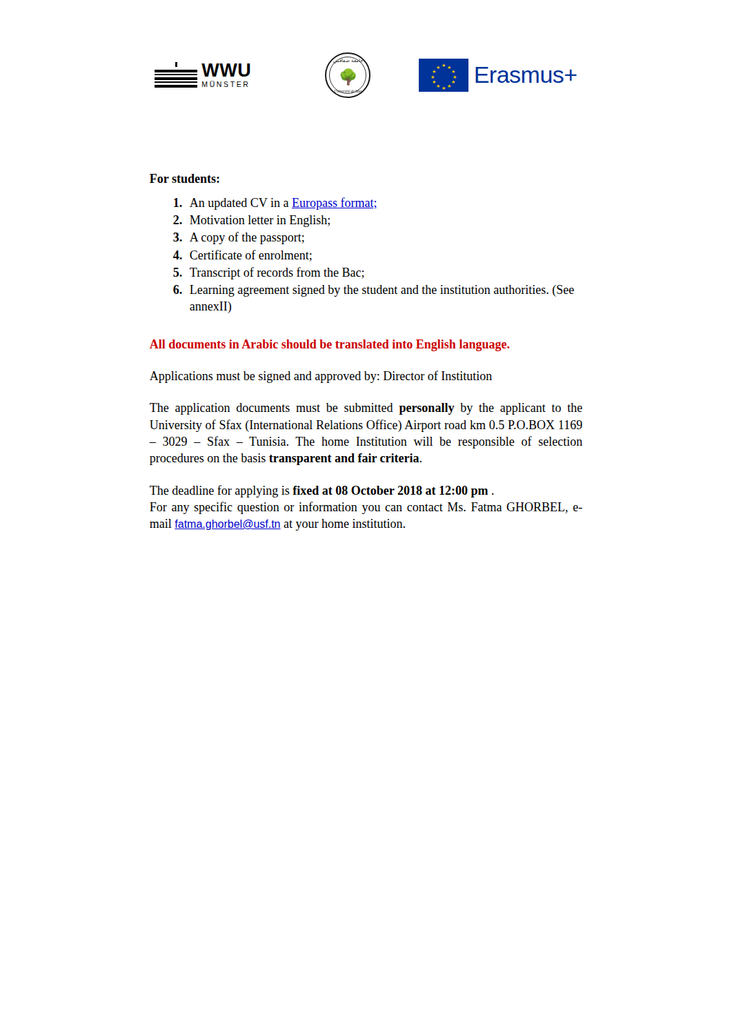WWU
MÜNSTER
جامعة صفاقس
🌳
Université de Sfax
★ ★ ★ ★ ★ ★ ★ ★ ★ ★ ★ ★
Erasmus+
For students:
An updated CV in a Europass format;
Motivation letter in English;
A copy of the passport;
Certificate of enrolment;
Transcript of records from the Bac;
Learning agreement signed by the student and the institution authorities. (See annexII)
All documents in Arabic should be translated into English language.
Applications must be signed and approved by: Director of Institution
The application documents must be submitted personally by the applicant to the University of Sfax (International Relations Office) Airport road km 0.5 P.O.BOX 1169 – 3029 – Sfax – Tunisia. The home Institution will be responsible of selection procedures on the basis transparent and fair criteria.
The deadline for applying is fixed at 08 October 2018 at 12:00 pm .
For any specific question or information you can contact Ms. Fatma GHORBEL, e-mail fatma.ghorbel@usf.tn at your home institution.